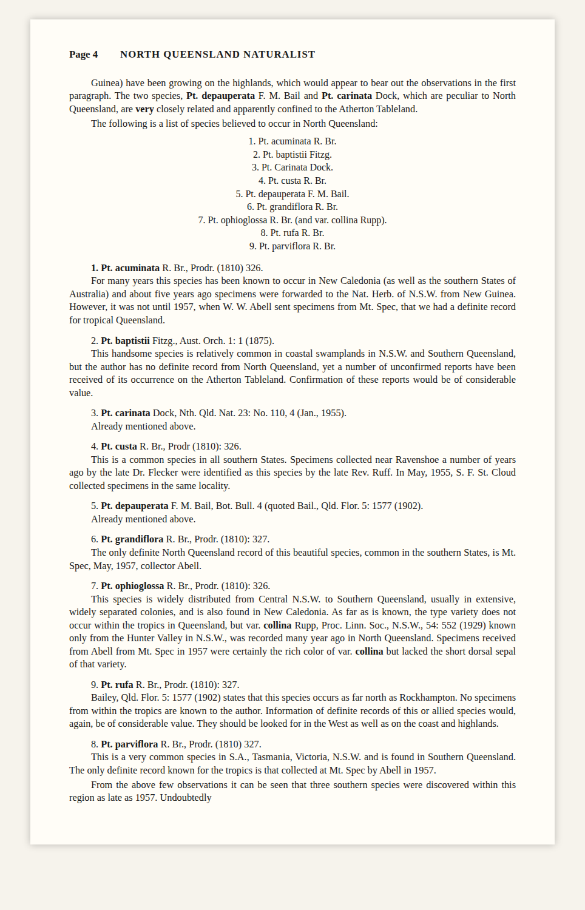Page 4
North Queensland Naturalist
Guinea) have been growing on the highlands, which would appear to bear out the observations in the first paragraph. The two species, Pt. depauperata F. M. Bail and Pt. carinata Dock, which are peculiar to North Queensland, are very closely related and apparently confined to the Atherton Tableland.
The following is a list of species believed to occur in North Queensland:
1. Pt. acuminata R. Br.
2. Pt. baptistii Fitzg.
3. Pt. Carinata Dock.
4. Pt. custa R. Br.
5. Pt. depauperata F. M. Bail.
6. Pt. grandiflora R. Br.
7. Pt. ophioglossa R. Br. (and var. collina Rupp).
8. Pt. rufa R. Br.
9. Pt. parviflora R. Br.
1. Pt. acuminata R. Br., Prodr. (1810) 326.
For many years this species has been known to occur in New Caledonia (as well as the southern States of Australia) and about five years ago specimens were forwarded to the Nat. Herb. of N.S.W. from New Guinea. However, it was not until 1957, when W. W. Abell sent specimens from Mt. Spec, that we had a definite record for tropical Queensland.
2. Pt. baptistii Fitzg., Aust. Orch. 1: 1 (1875).
This handsome species is relatively common in coastal swamplands in N.S.W. and Southern Queensland, but the author has no definite record from North Queensland, yet a number of unconfirmed reports have been received of its occurrence on the Atherton Tableland. Confirmation of these reports would be of considerable value.
3. Pt. carinata Dock, Nth. Qld. Nat. 23: No. 110, 4 (Jan., 1955).
Already mentioned above.
4. Pt. custa R. Br., Prodr (1810): 326.
This is a common species in all southern States. Specimens collected near Ravenshoe a number of years ago by the late Dr. Flecker were identified as this species by the late Rev. Ruff. In May, 1955, S. F. St. Cloud collected specimens in the same locality.
5. Pt. depauperata F. M. Bail, Bot. Bull. 4 (quoted Bail., Qld. Flor. 5: 1577 (1902).
Already mentioned above.
6. Pt. grandiflora R. Br., Prodr. (1810): 327.
The only definite North Queensland record of this beautiful species, common in the southern States, is Mt. Spec, May, 1957, collector Abell.
7. Pt. ophioglossa R. Br., Prodr. (1810): 326.
This species is widely distributed from Central N.S.W. to Southern Queensland, usually in extensive, widely separated colonies, and is also found in New Caledonia. As far as is known, the type variety does not occur within the tropics in Queensland, but var. collina Rupp, Proc. Linn. Soc., N.S.W., 54: 552 (1929) known only from the Hunter Valley in N.S.W., was recorded many year ago in North Queensland. Specimens received from Abell from Mt. Spec in 1957 were certainly the rich color of var. collina but lacked the short dorsal sepal of that variety.
9. Pt. rufa R. Br., Prodr. (1810): 327.
Bailey, Qld. Flor. 5: 1577 (1902) states that this species occurs as far north as Rockhampton. No specimens from within the tropics are known to the author. Information of definite records of this or allied species would, again, be of considerable value. They should be looked for in the West as well as on the coast and highlands.
8. Pt. parviflora R. Br., Prodr. (1810) 327.
This is a very common species in S.A., Tasmania, Victoria, N.S.W. and is found in Southern Queensland. The only definite record known for the tropics is that collected at Mt. Spec by Abell in 1957.
From the above few observations it can be seen that three southern species were discovered within this region as late as 1957. Undoubtedly